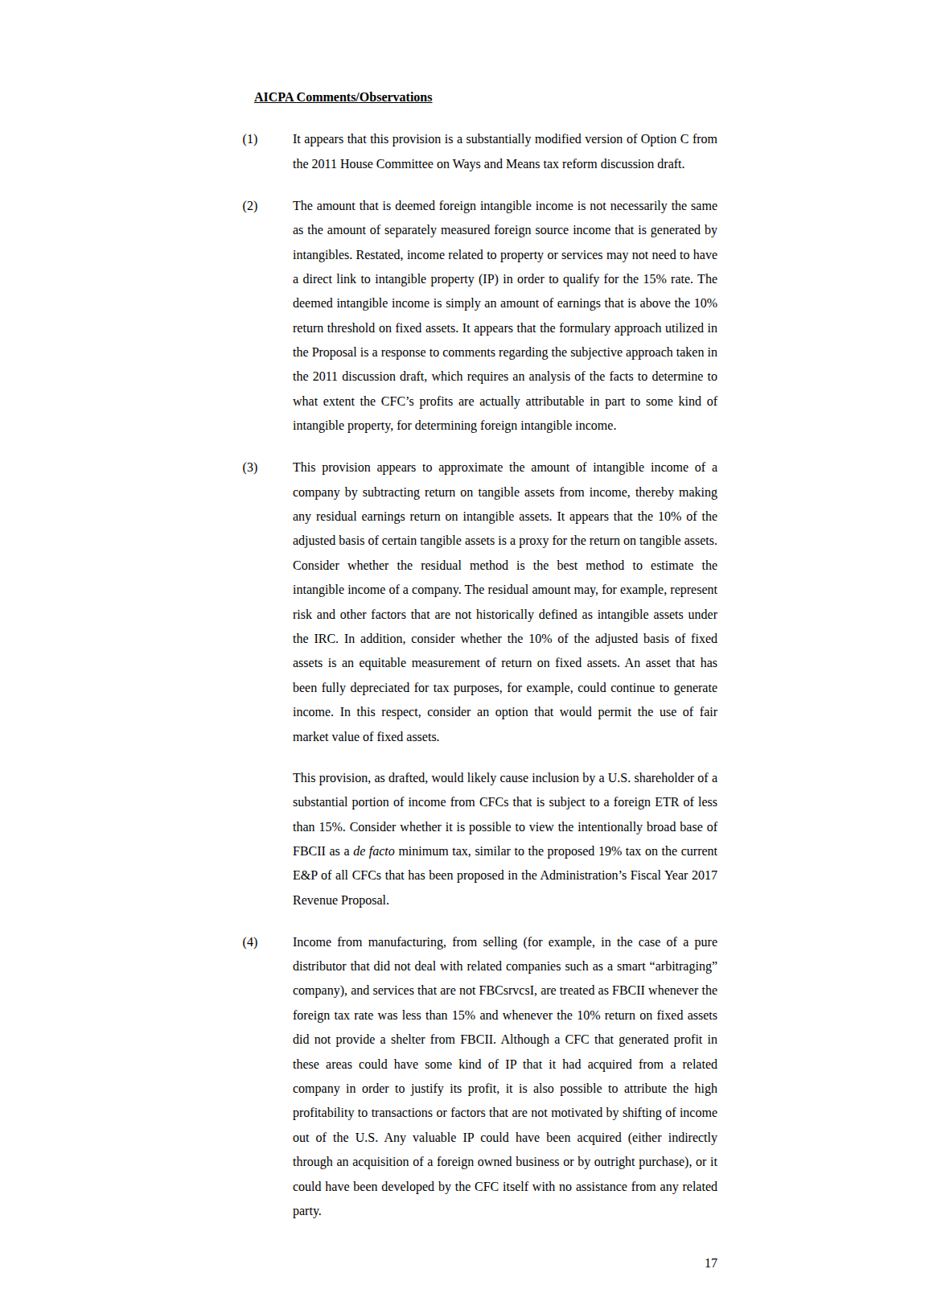AICPA Comments/Observations
(1)
It appears that this provision is a substantially modified version of Option C from the 2011 House Committee on Ways and Means tax reform discussion draft.
(2)
The amount that is deemed foreign intangible income is not necessarily the same as the amount of separately measured foreign source income that is generated by intangibles. Restated, income related to property or services may not need to have a direct link to intangible property (IP) in order to qualify for the 15% rate. The deemed intangible income is simply an amount of earnings that is above the 10% return threshold on fixed assets. It appears that the formulary approach utilized in the Proposal is a response to comments regarding the subjective approach taken in the 2011 discussion draft, which requires an analysis of the facts to determine to what extent the CFC’s profits are actually attributable in part to some kind of intangible property, for determining foreign intangible income.
(3)
This provision appears to approximate the amount of intangible income of a company by subtracting return on tangible assets from income, thereby making any residual earnings return on intangible assets. It appears that the 10% of the adjusted basis of certain tangible assets is a proxy for the return on tangible assets. Consider whether the residual method is the best method to estimate the intangible income of a company. The residual amount may, for example, represent risk and other factors that are not historically defined as intangible assets under the IRC. In addition, consider whether the 10% of the adjusted basis of fixed assets is an equitable measurement of return on fixed assets. An asset that has been fully depreciated for tax purposes, for example, could continue to generate income. In this respect, consider an option that would permit the use of fair market value of fixed assets.
This provision, as drafted, would likely cause inclusion by a U.S. shareholder of a substantial portion of income from CFCs that is subject to a foreign ETR of less than 15%. Consider whether it is possible to view the intentionally broad base of FBCII as a de facto minimum tax, similar to the proposed 19% tax on the current E&P of all CFCs that has been proposed in the Administration’s Fiscal Year 2017 Revenue Proposal.
(4)
Income from manufacturing, from selling (for example, in the case of a pure distributor that did not deal with related companies such as a smart “arbitraging” company), and services that are not FBCsrvcsI, are treated as FBCII whenever the foreign tax rate was less than 15% and whenever the 10% return on fixed assets did not provide a shelter from FBCII. Although a CFC that generated profit in these areas could have some kind of IP that it had acquired from a related company in order to justify its profit, it is also possible to attribute the high profitability to transactions or factors that are not motivated by shifting of income out of the U.S. Any valuable IP could have been acquired (either indirectly through an acquisition of a foreign owned business or by outright purchase), or it could have been developed by the CFC itself with no assistance from any related party.
17